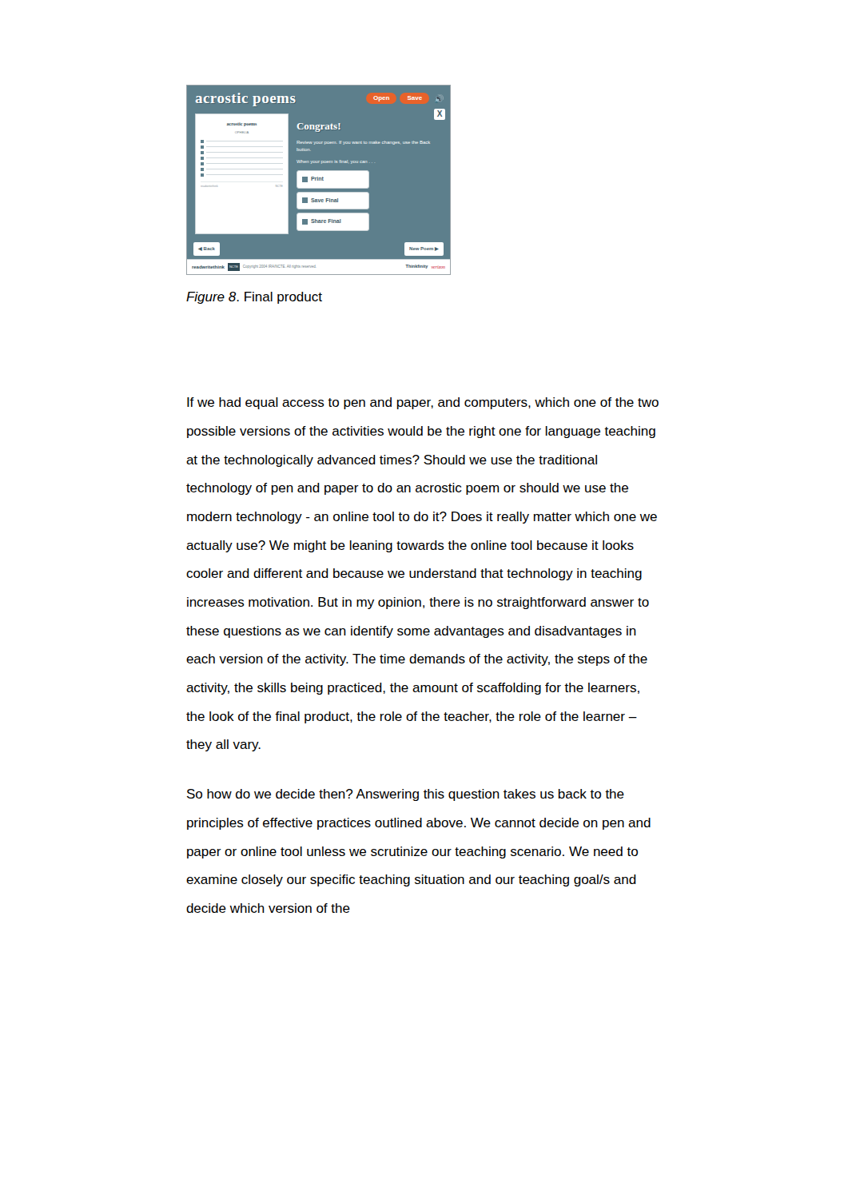acrostic poems
Open Save 🔊
X
acrostic poems
OPHELIA
readwritethink NCTE
Congrats!
Review your poem. If you want to make changes, use the Back button.
When your poem is final, you can . . .
Print
Save Final
Share Final
◀ Back New Poem ▶
readwritethink NCTE Copyright 2004 IRA/NCTE. All rights reserved.
Thinkfinity verizon
Figure 8. Final product
If we had equal access to pen and paper, and computers, which one of the two possible versions of the activities would be the right one for language teaching at the technologically advanced times? Should we use the traditional technology of pen and paper to do an acrostic poem or should we use the modern technology - an online tool to do it? Does it really matter which one we actually use? We might be leaning towards the online tool because it looks cooler and different and because we understand that technology in teaching increases motivation. But in my opinion, there is no straightforward answer to these questions as we can identify some advantages and disadvantages in each version of the activity. The time demands of the activity, the steps of the activity, the skills being practiced, the amount of scaffolding for the learners, the look of the final product, the role of the teacher, the role of the learner – they all vary.
So how do we decide then? Answering this question takes us back to the principles of effective practices outlined above. We cannot decide on pen and paper or online tool unless we scrutinize our teaching scenario. We need to examine closely our specific teaching situation and our teaching goal/s and decide which version of the